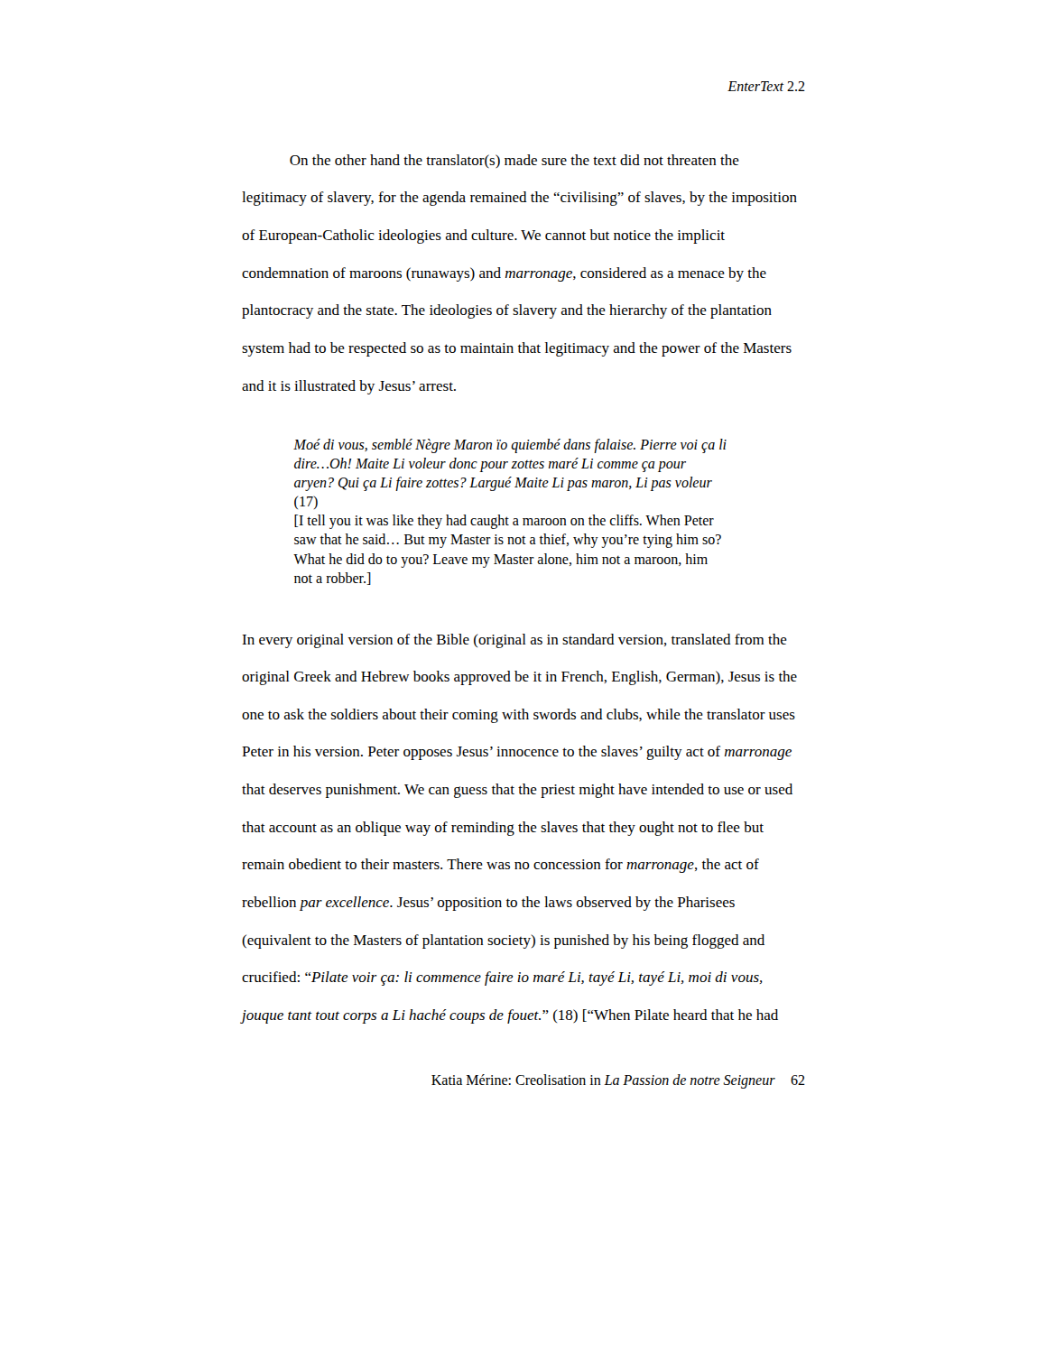EnterText 2.2
On the other hand the translator(s) made sure the text did not threaten the legitimacy of slavery, for the agenda remained the “civilising” of slaves, by the imposition of European-Catholic ideologies and culture. We cannot but notice the implicit condemnation of maroons (runaways) and marronage, considered as a menace by the plantocracy and the state. The ideologies of slavery and the hierarchy of the plantation system had to be respected so as to maintain that legitimacy and the power of the Masters and it is illustrated by Jesus’ arrest.
Moé di vous, semblé Nègre Maron ïo quiembé dans falaise. Pierre voi ça li dire…Oh! Maite Li voleur donc pour zottes maré Li comme ça pour aryen? Qui ça Li faire zottes? Largué Maite Li pas maron, Li pas voleur (17)
[I tell you it was like they had caught a maroon on the cliffs. When Peter saw that he said… But my Master is not a thief, why you’re tying him so? What he did do to you? Leave my Master alone, him not a maroon, him not a robber.]
In every original version of the Bible (original as in standard version, translated from the original Greek and Hebrew books approved be it in French, English, German), Jesus is the one to ask the soldiers about their coming with swords and clubs, while the translator uses Peter in his version. Peter opposes Jesus’ innocence to the slaves’ guilty act of marronage that deserves punishment. We can guess that the priest might have intended to use or used that account as an oblique way of reminding the slaves that they ought not to flee but remain obedient to their masters. There was no concession for marronage, the act of rebellion par excellence. Jesus’ opposition to the laws observed by the Pharisees (equivalent to the Masters of plantation society) is punished by his being flogged and crucified: “Pilate voir ça: li commence faire io maré Li, tayé Li, tayé Li, moi di vous, jouque tant tout corps a Li haché coups de fouet.” (18) [“When Pilate heard that he had
Katia Mérine: Creolisation in La Passion de notre Seigneur 62